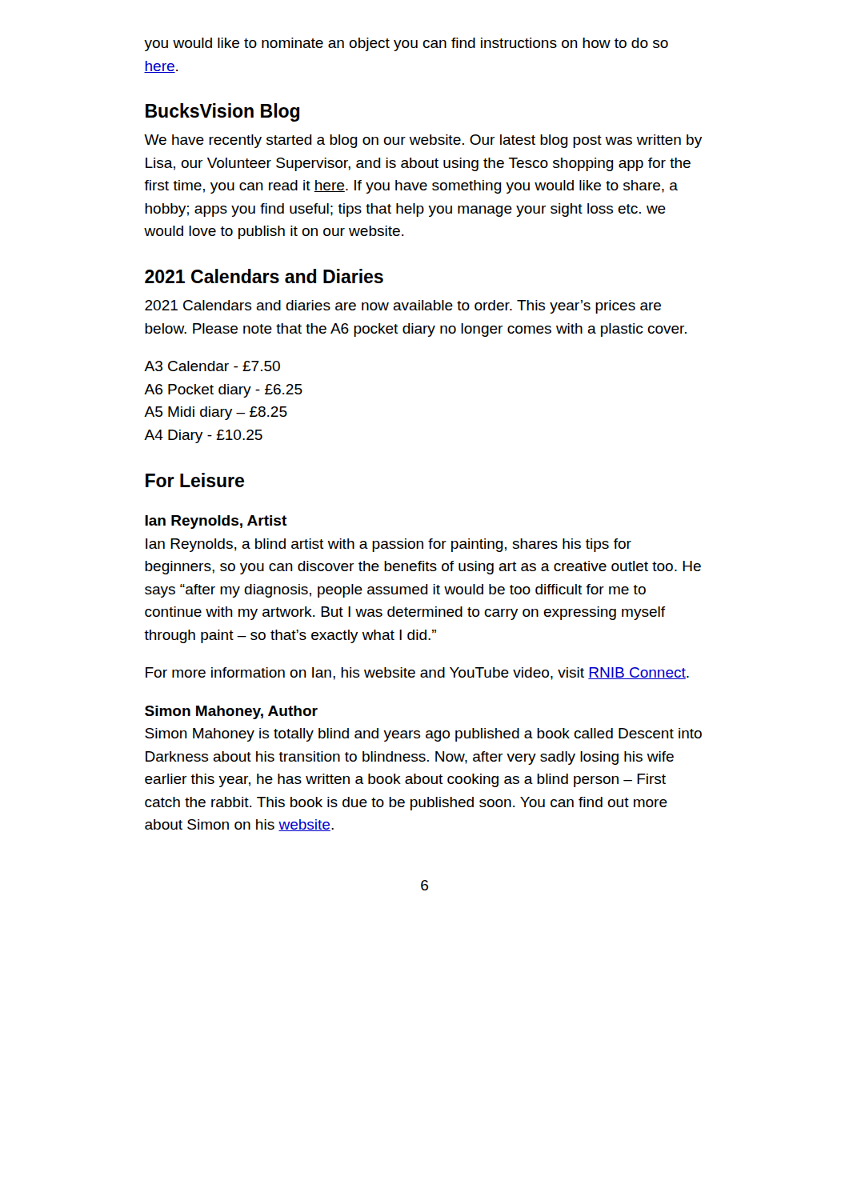you would like to nominate an object you can find instructions on how to do so here.
BucksVision Blog
We have recently started a blog on our website. Our latest blog post was written by Lisa, our Volunteer Supervisor, and is about using the Tesco shopping app for the first time, you can read it here. If you have something you would like to share, a hobby; apps you find useful; tips that help you manage your sight loss etc. we would love to publish it on our website.
2021 Calendars and Diaries
2021 Calendars and diaries are now available to order. This year’s prices are below. Please note that the A6 pocket diary no longer comes with a plastic cover.
A3 Calendar - £7.50
A6 Pocket diary - £6.25
A5 Midi diary – £8.25
A4 Diary - £10.25
For Leisure
Ian Reynolds, Artist
Ian Reynolds, a blind artist with a passion for painting, shares his tips for beginners, so you can discover the benefits of using art as a creative outlet too. He says “after my diagnosis, people assumed it would be too difficult for me to continue with my artwork. But I was determined to carry on expressing myself through paint – so that’s exactly what I did.”
For more information on Ian, his website and YouTube video, visit RNIB Connect.
Simon Mahoney, Author
Simon Mahoney is totally blind and years ago published a book called Descent into Darkness about his transition to blindness. Now, after very sadly losing his wife earlier this year, he has written a book about cooking as a blind person – First catch the rabbit. This book is due to be published soon. You can find out more about Simon on his website.
6